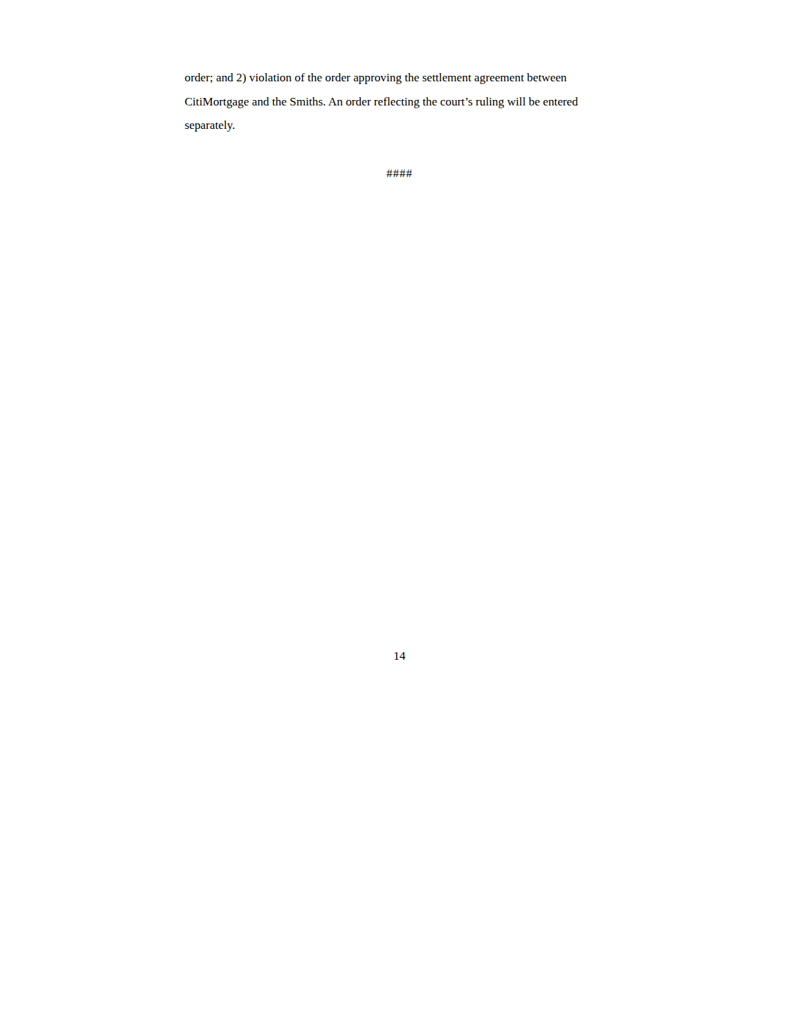order; and 2) violation of the order approving the settlement agreement between CitiMortgage and the Smiths. An order reflecting the court’s ruling will be entered separately.
####
14